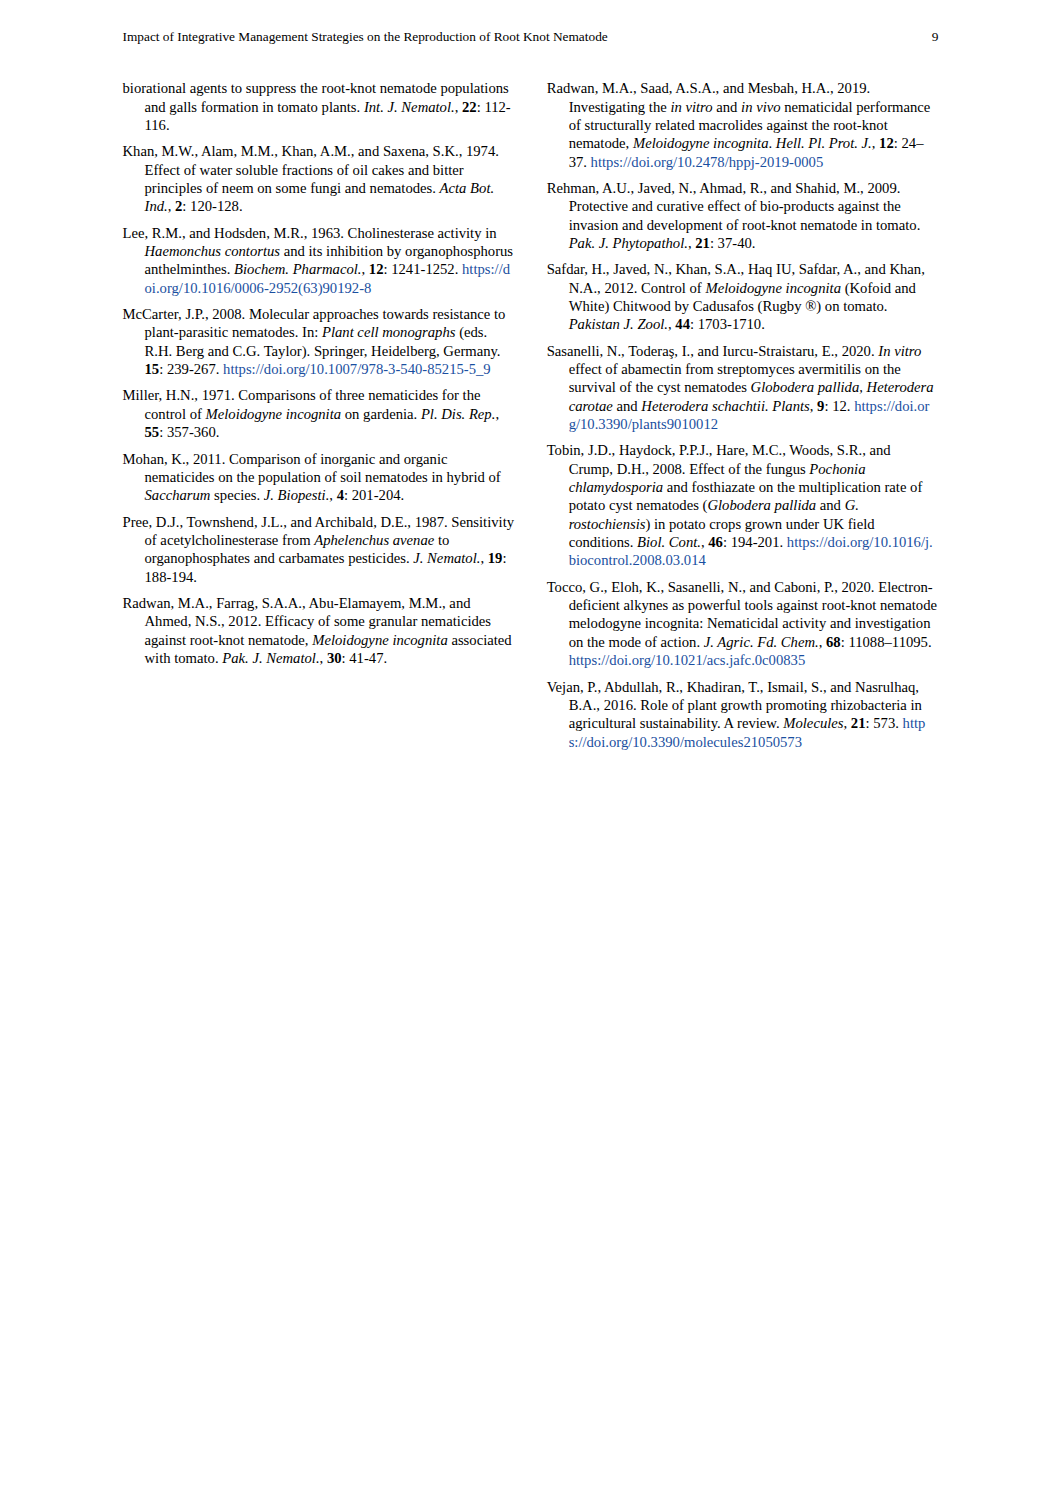Impact of Integrative Management Strategies on the Reproduction of Root Knot Nematode 9
biorational agents to suppress the root-knot nematode populations and galls formation in tomato plants. Int. J. Nematol., 22: 112-116.
Khan, M.W., Alam, M.M., Khan, A.M., and Saxena, S.K., 1974. Effect of water soluble fractions of oil cakes and bitter principles of neem on some fungi and nematodes. Acta Bot. Ind., 2: 120-128.
Lee, R.M., and Hodsden, M.R., 1963. Cholinesterase activity in Haemonchus contortus and its inhibition by organophosphorus anthelminthes. Biochem. Pharmacol., 12: 1241-1252. https://doi.org/10.1016/0006-2952(63)90192-8
McCarter, J.P., 2008. Molecular approaches towards resistance to plant-parasitic nematodes. In: Plant cell monographs (eds. R.H. Berg and C.G. Taylor). Springer, Heidelberg, Germany. 15: 239-267. https://doi.org/10.1007/978-3-540-85215-5_9
Miller, H.N., 1971. Comparisons of three nematicides for the control of Meloidogyne incognita on gardenia. Pl. Dis. Rep., 55: 357-360.
Mohan, K., 2011. Comparison of inorganic and organic nematicides on the population of soil nematodes in hybrid of Saccharum species. J. Biopesti., 4: 201-204.
Pree, D.J., Townshend, J.L., and Archibald, D.E., 1987. Sensitivity of acetylcholinesterase from Aphelenchus avenae to organophosphates and carbamates pesticides. J. Nematol., 19: 188-194.
Radwan, M.A., Farrag, S.A.A., Abu-Elamayem, M.M., and Ahmed, N.S., 2012. Efficacy of some granular nematicides against root-knot nematode, Meloidogyne incognita associated with tomato. Pak. J. Nematol., 30: 41-47.
Radwan, M.A., Saad, A.S.A., and Mesbah, H.A., 2019. Investigating the in vitro and in vivo nematicidal performance of structurally related macrolides against the root-knot nematode, Meloidogyne incognita. Hell. Pl. Prot. J., 12: 24–37. https://doi.org/10.2478/hppj-2019-0005
Rehman, A.U., Javed, N., Ahmad, R., and Shahid, M., 2009. Protective and curative effect of bio-products against the invasion and development of root-knot nematode in tomato. Pak. J. Phytopathol., 21: 37-40.
Safdar, H., Javed, N., Khan, S.A., Haq IU, Safdar, A., and Khan, N.A., 2012. Control of Meloidogyne incognita (Kofoid and White) Chitwood by Cadusafos (Rugby ®) on tomato. Pakistan J. Zool., 44: 1703-1710.
Sasanelli, N., Toderaş, I., and Iurcu-Straistaru, E., 2020. In vitro effect of abamectin from streptomyces avermitilis on the survival of the cyst nematodes Globodera pallida, Heterodera carotae and Heterodera schachtii. Plants, 9: 12. https://doi.org/10.3390/plants9010012
Tobin, J.D., Haydock, P.P.J., Hare, M.C., Woods, S.R., and Crump, D.H., 2008. Effect of the fungus Pochonia chlamydosporia and fosthiazate on the multiplication rate of potato cyst nematodes (Globodera pallida and G. rostochiensis) in potato crops grown under UK field conditions. Biol. Cont., 46: 194-201. https://doi.org/10.1016/j.biocontrol.2008.03.014
Tocco, G., Eloh, K., Sasanelli, N., and Caboni, P., 2020. Electron-deficient alkynes as powerful tools against root-knot nematode melodogyne incognita: Nematicidal activity and investigation on the mode of action. J. Agric. Fd. Chem., 68: 11088–11095. https://doi.org/10.1021/acs.jafc.0c00835
Vejan, P., Abdullah, R., Khadiran, T., Ismail, S., and Nasrulhaq, B.A., 2016. Role of plant growth promoting rhizobacteria in agricultural sustainability. A review. Molecules, 21: 573. https://doi.org/10.3390/molecules21050573